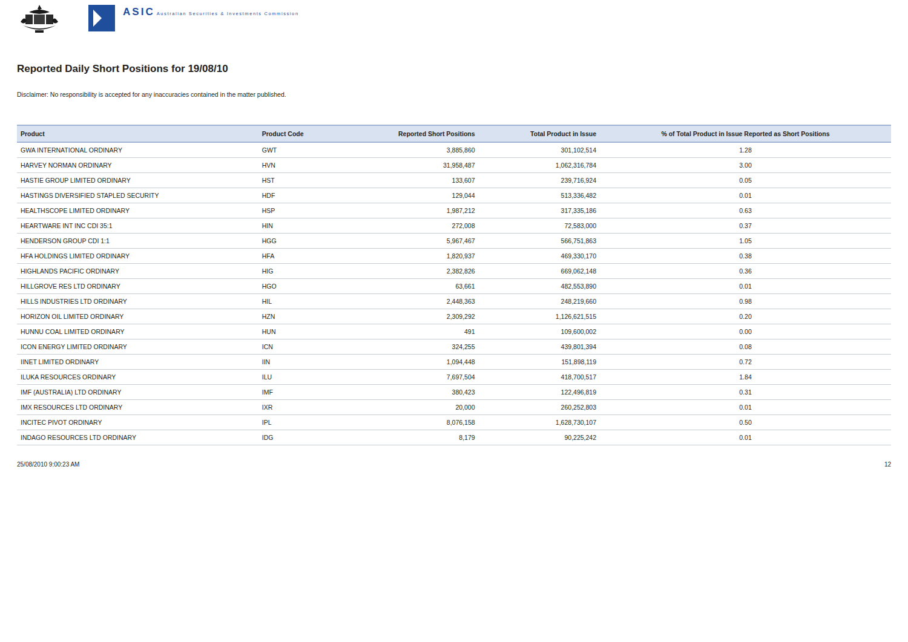ASIC Australian Securities & Investments Commission
Reported Daily Short Positions for 19/08/10
Disclaimer: No responsibility is accepted for any inaccuracies contained in the matter published.
| Product | Product Code | Reported Short Positions | Total Product in Issue | % of Total Product in Issue Reported as Short Positions |
| --- | --- | --- | --- | --- |
| GWA INTERNATIONAL ORDINARY | GWT | 3,885,860 | 301,102,514 | 1.28 |
| HARVEY NORMAN ORDINARY | HVN | 31,958,487 | 1,062,316,784 | 3.00 |
| HASTIE GROUP LIMITED ORDINARY | HST | 133,607 | 239,716,924 | 0.05 |
| HASTINGS DIVERSIFIED STAPLED SECURITY | HDF | 129,044 | 513,336,482 | 0.01 |
| HEALTHSCOPE LIMITED ORDINARY | HSP | 1,987,212 | 317,335,186 | 0.63 |
| HEARTWARE INT INC CDI 35:1 | HIN | 272,008 | 72,583,000 | 0.37 |
| HENDERSON GROUP CDI 1:1 | HGG | 5,967,467 | 566,751,863 | 1.05 |
| HFA HOLDINGS LIMITED ORDINARY | HFA | 1,820,937 | 469,330,170 | 0.38 |
| HIGHLANDS PACIFIC ORDINARY | HIG | 2,382,826 | 669,062,148 | 0.36 |
| HILLGROVE RES LTD ORDINARY | HGO | 63,661 | 482,553,890 | 0.01 |
| HILLS INDUSTRIES LTD ORDINARY | HIL | 2,448,363 | 248,219,660 | 0.98 |
| HORIZON OIL LIMITED ORDINARY | HZN | 2,309,292 | 1,126,621,515 | 0.20 |
| HUNNU COAL LIMITED ORDINARY | HUN | 491 | 109,600,002 | 0.00 |
| ICON ENERGY LIMITED ORDINARY | ICN | 324,255 | 439,801,394 | 0.08 |
| IINET LIMITED ORDINARY | IIN | 1,094,448 | 151,898,119 | 0.72 |
| ILUKA RESOURCES ORDINARY | ILU | 7,697,504 | 418,700,517 | 1.84 |
| IMF (AUSTRALIA) LTD ORDINARY | IMF | 380,423 | 122,496,819 | 0.31 |
| IMX RESOURCES LTD ORDINARY | IXR | 20,000 | 260,252,803 | 0.01 |
| INCITEC PIVOT ORDINARY | IPL | 8,076,158 | 1,628,730,107 | 0.50 |
| INDAGO RESOURCES LTD ORDINARY | IDG | 8,179 | 90,225,242 | 0.01 |
25/08/2010 9:00:23 AM 12